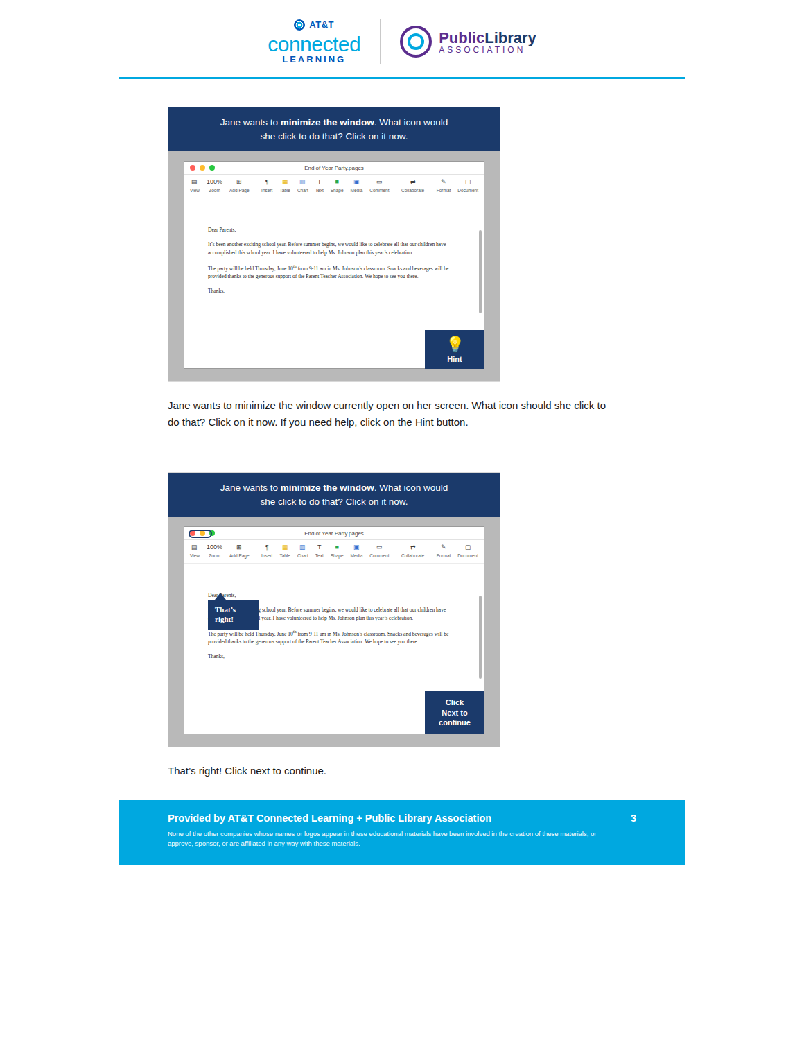AT&T
connected
LEARNING
PublicLibrary
ASSOCIATION
Jane wants to minimize the window. What icon would
she click to do that? Click on it now.
End of Year Party.pages
▤View
100% Zoom
⊞Add Page
¶Insert
▦Table
▥Chart
TText
■Shape
▣Media
▭Comment
⇄Collaborate
✎Format
▢Document
Dear Parents,
It’s been another exciting school year. Before summer begins, we would like to celebrate all that our children have accomplished this school year. I have volunteered to help Ms. Johnson plan this year’s celebration.
The party will be held Thursday, June 10th from 9-11 am in Ms. Johnson’s classroom. Snacks and beverages will be provided thanks to the generous support of the Parent Teacher Association. We hope to see you there.
Thanks,
💡Hint
Jane wants to minimize the window currently open on her screen. What icon should she click to do that? Click on it now. If you need help, click on the Hint button.
Jane wants to minimize the window. What icon would
she click to do that? Click on it now.
End of Year Party.pages
▤View
100% Zoom
⊞Add Page
¶Insert
▦Table
▥Chart
TText
■Shape
▣Media
▭Comment
⇄Collaborate
✎Format
▢Document
That’s right!
Dear Parents,
It’s been another exciting school year. Before summer begins, we would like to celebrate all that our children have accomplished this school year. I have volunteered to help Ms. Johnson plan this year’s celebration.
The party will be held Thursday, June 10th from 9-11 am in Ms. Johnson’s classroom. Snacks and beverages will be provided thanks to the generous support of the Parent Teacher Association. We hope to see you there.
Thanks,
Click
Next to
continue
That’s right! Click next to continue.
Provided by AT&T Connected Learning + Public Library Association 3
None of the other companies whose names or logos appear in these educational materials have been involved in the creation of these materials, or approve, sponsor, or are affiliated in any way with these materials.